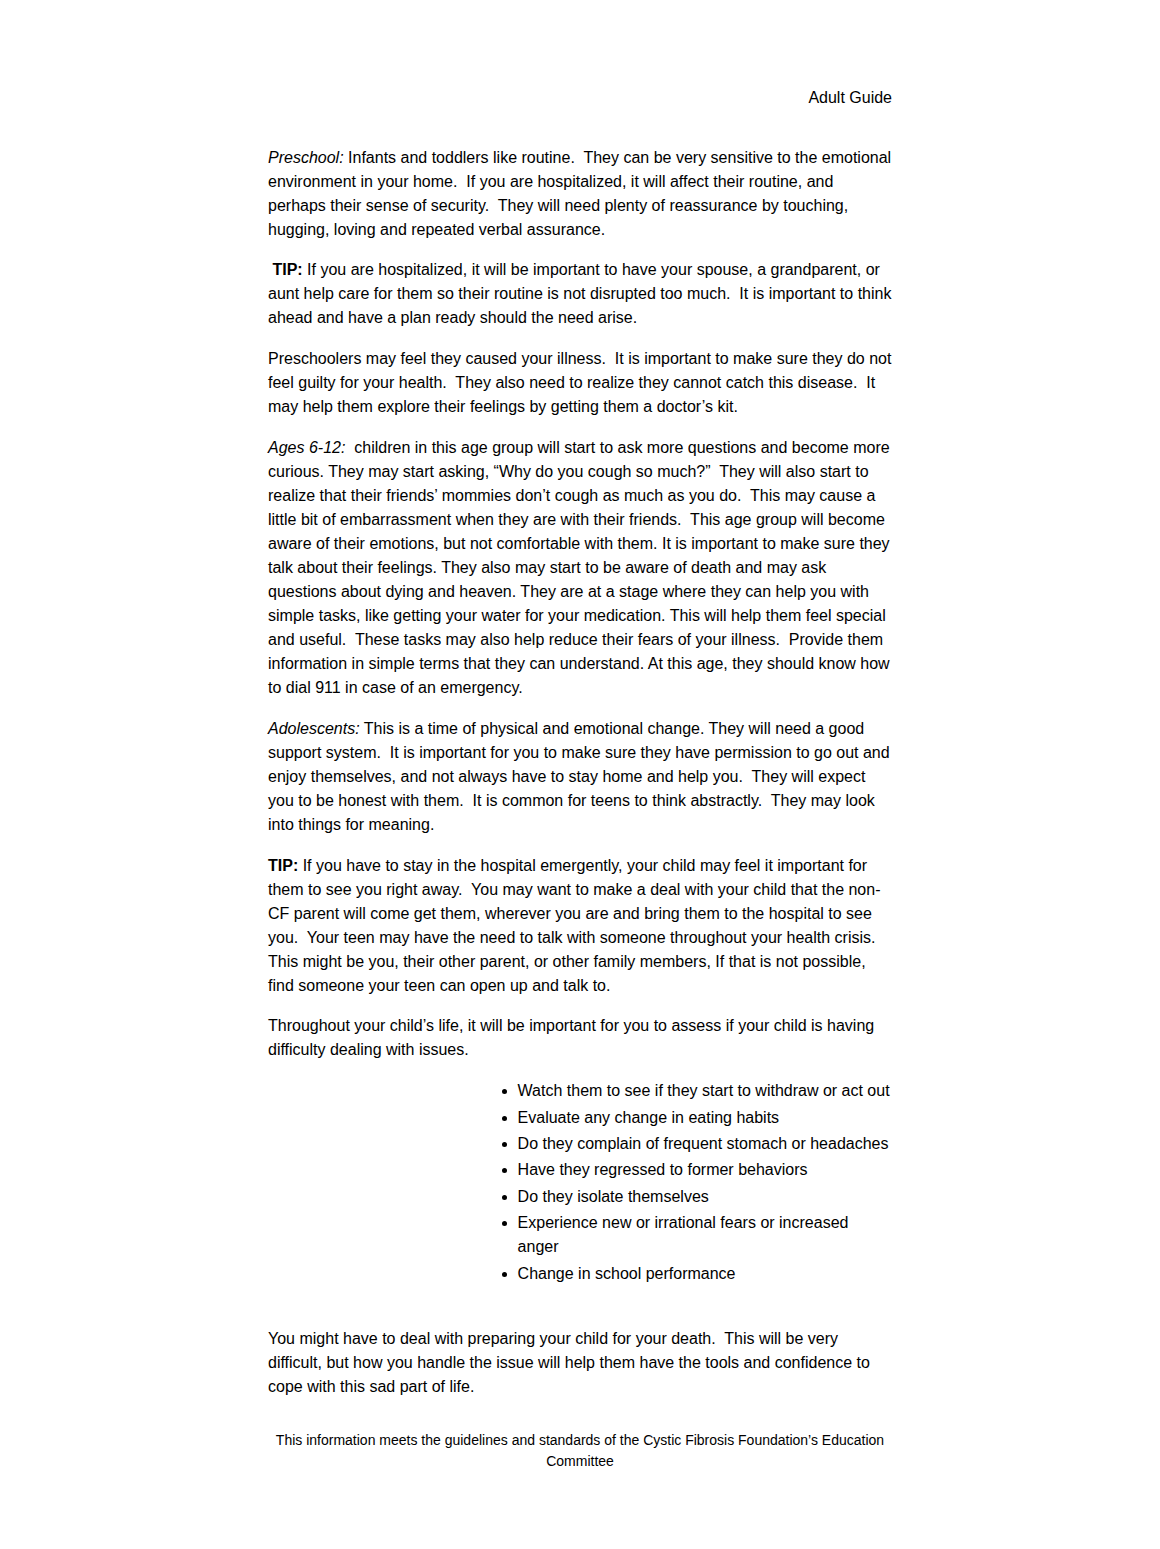Adult Guide
Preschool: Infants and toddlers like routine. They can be very sensitive to the emotional environment in your home. If you are hospitalized, it will affect their routine, and perhaps their sense of security. They will need plenty of reassurance by touching, hugging, loving and repeated verbal assurance.
TIP: If you are hospitalized, it will be important to have your spouse, a grandparent, or aunt help care for them so their routine is not disrupted too much. It is important to think ahead and have a plan ready should the need arise.
Preschoolers may feel they caused your illness. It is important to make sure they do not feel guilty for your health. They also need to realize they cannot catch this disease. It may help them explore their feelings by getting them a doctor’s kit.
Ages 6-12: children in this age group will start to ask more questions and become more curious. They may start asking, “Why do you cough so much?” They will also start to realize that their friends’ mommies don’t cough as much as you do. This may cause a little bit of embarrassment when they are with their friends. This age group will become aware of their emotions, but not comfortable with them. It is important to make sure they talk about their feelings. They also may start to be aware of death and may ask questions about dying and heaven. They are at a stage where they can help you with simple tasks, like getting your water for your medication. This will help them feel special and useful. These tasks may also help reduce their fears of your illness. Provide them information in simple terms that they can understand. At this age, they should know how to dial 911 in case of an emergency.
Adolescents: This is a time of physical and emotional change. They will need a good support system. It is important for you to make sure they have permission to go out and enjoy themselves, and not always have to stay home and help you. They will expect you to be honest with them. It is common for teens to think abstractly. They may look into things for meaning.
TIP: If you have to stay in the hospital emergently, your child may feel it important for them to see you right away. You may want to make a deal with your child that the non-CF parent will come get them, wherever you are and bring them to the hospital to see you. Your teen may have the need to talk with someone throughout your health crisis. This might be you, their other parent, or other family members, If that is not possible, find someone your teen can open up and talk to.
Throughout your child’s life, it will be important for you to assess if your child is having difficulty dealing with issues.
Watch them to see if they start to withdraw or act out
Evaluate any change in eating habits
Do they complain of frequent stomach or headaches
Have they regressed to former behaviors
Do they isolate themselves
Experience new or irrational fears or increased anger
Change in school performance
You might have to deal with preparing your child for your death. This will be very difficult, but how you handle the issue will help them have the tools and confidence to cope with this sad part of life.
This information meets the guidelines and standards of the Cystic Fibrosis Foundation’s Education Committee